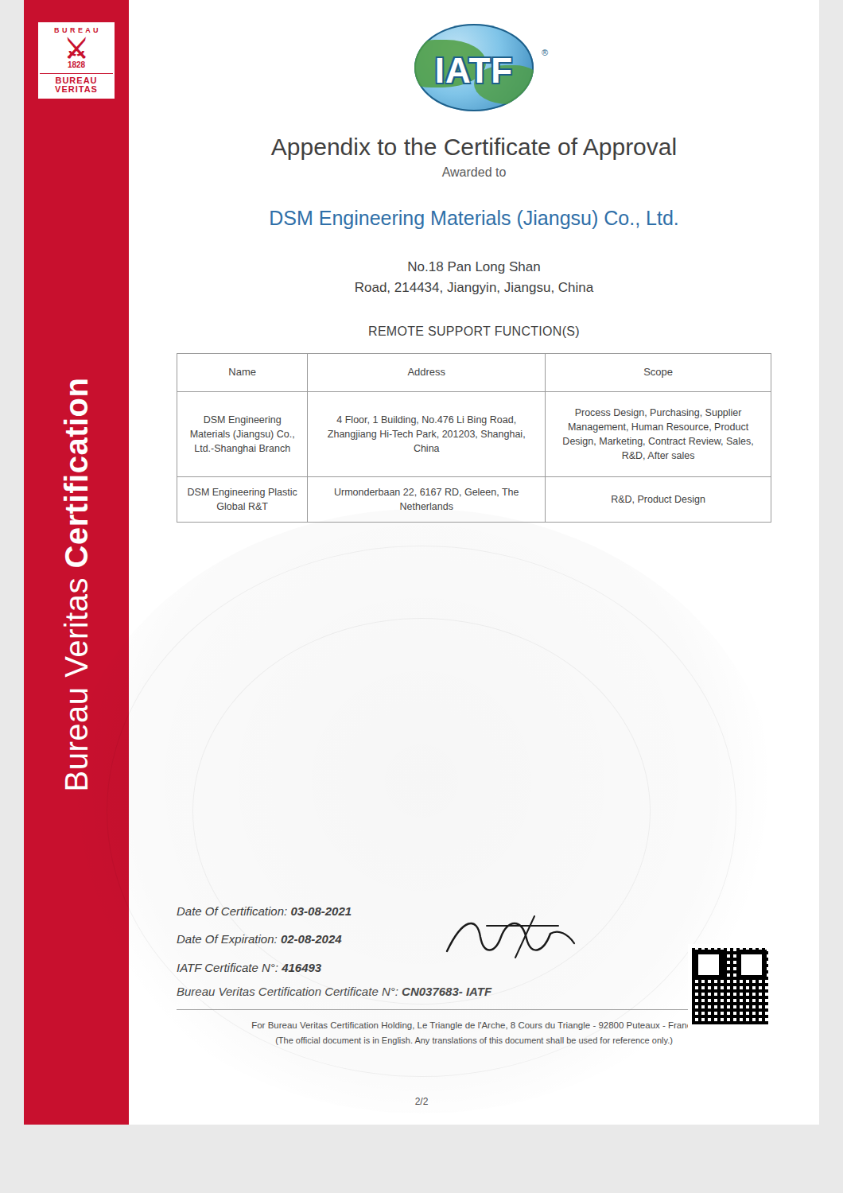B U R E A U
⚔
1828
BUREAU
VERITAS
Bureau Veritas Certification
IATF
®
Appendix to the Certificate of Approval
Awarded to
DSM Engineering Materials (Jiangsu) Co., Ltd.
No.18 Pan Long Shan
Road, 214434, Jiangyin, Jiangsu, China
REMOTE SUPPORT FUNCTION(S)
| Name | Address | Scope |
| --- | --- | --- |
| DSM Engineering Materials (Jiangsu) Co., Ltd.-Shanghai Branch | 4 Floor, 1 Building, No.476 Li Bing Road, Zhangjiang Hi-Tech Park, 201203, Shanghai, China | Process Design, Purchasing, Supplier Management, Human Resource, Product Design, Marketing, Contract Review, Sales, R&D, After sales |
| DSM Engineering Plastic Global R&T | Urmonderbaan 22, 6167 RD, Geleen, The Netherlands | R&D, Product Design |
Date Of Certification: 03-08-2021
Date Of Expiration: 02-08-2024
IATF Certificate N°: 416493
Bureau Veritas Certification Certificate N°: CN037683- IATF
Revision:1
For Bureau Veritas Certification Holding, Le Triangle de l'Arche, 8 Cours du Triangle - 92800 Puteaux - France
(The official document is in English. Any translations of this document shall be used for reference only.)
2/2